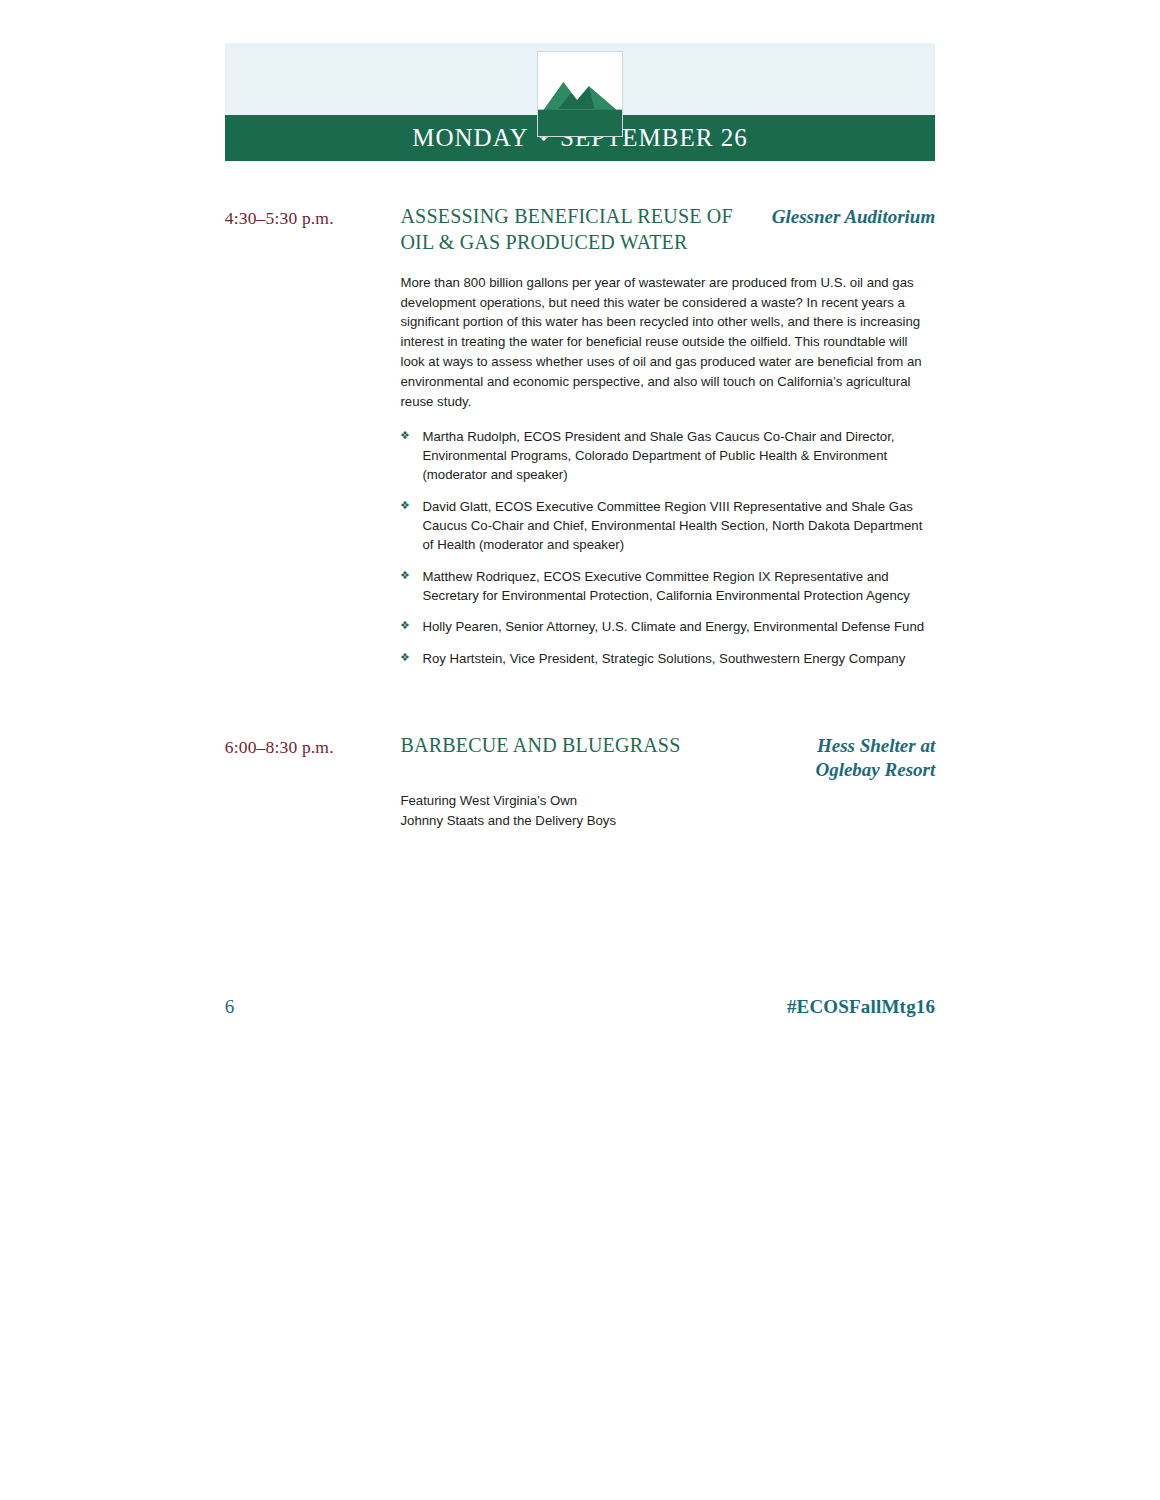Monday ❖ September 26
4:30–5:30 p.m.
Assessing Beneficial Reuse of Oil & Gas Produced Water
Glessner Auditorium
More than 800 billion gallons per year of wastewater are produced from U.S. oil and gas development operations, but need this water be considered a waste? In recent years a significant portion of this water has been recycled into other wells, and there is increasing interest in treating the water for beneficial reuse outside the oilfield. This roundtable will look at ways to assess whether uses of oil and gas produced water are beneficial from an environmental and economic perspective, and also will touch on California’s agricultural reuse study.
Martha Rudolph, ECOS President and Shale Gas Caucus Co-Chair and Director, Environmental Programs, Colorado Department of Public Health & Environment (moderator and speaker)
David Glatt, ECOS Executive Committee Region VIII Representative and Shale Gas Caucus Co-Chair and Chief, Environmental Health Section, North Dakota Department of Health (moderator and speaker)
Matthew Rodriquez, ECOS Executive Committee Region IX Representative and Secretary for Environmental Protection, California Environmental Protection Agency
Holly Pearen, Senior Attorney, U.S. Climate and Energy, Environmental Defense Fund
Roy Hartstein, Vice President, Strategic Solutions, Southwestern Energy Company
6:00–8:30 p.m.
Barbecue and Bluegrass
Hess Shelter at Oglebay Resort
Featuring West Virginia’s Own
Johnny Staats and the Delivery Boys
6
#ECOSFallMtg16